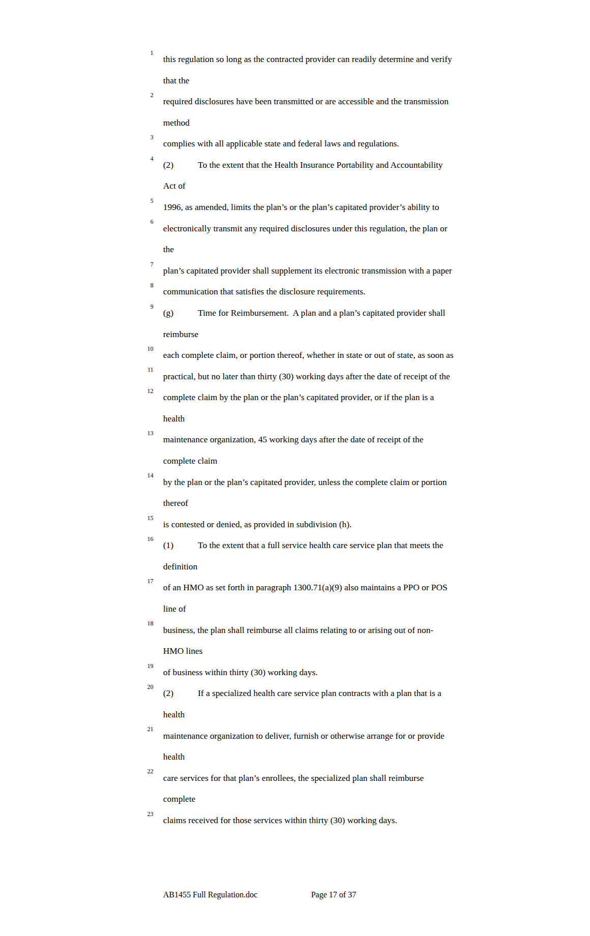this regulation so long as the contracted provider can readily determine and verify that the
required disclosures have been transmitted or are accessible and the transmission method
complies with all applicable state and federal laws and regulations.
(2) To the extent that the Health Insurance Portability and Accountability Act of
1996, as amended, limits the plan’s or the plan’s capitated provider’s ability to
electronically transmit any required disclosures under this regulation, the plan or the
plan’s capitated provider shall supplement its electronic transmission with a paper
communication that satisfies the disclosure requirements.
(g) Time for Reimbursement. A plan and a plan’s capitated provider shall reimburse
each complete claim, or portion thereof, whether in state or out of state, as soon as
practical, but no later than thirty (30) working days after the date of receipt of the
complete claim by the plan or the plan’s capitated provider, or if the plan is a health
maintenance organization, 45 working days after the date of receipt of the complete claim
by the plan or the plan’s capitated provider, unless the complete claim or portion thereof
is contested or denied, as provided in subdivision (h).
(1) To the extent that a full service health care service plan that meets the definition
of an HMO as set forth in paragraph 1300.71(a)(9) also maintains a PPO or POS line of
business, the plan shall reimburse all claims relating to or arising out of non-HMO lines
of business within thirty (30) working days.
(2) If a specialized health care service plan contracts with a plan that is a health
maintenance organization to deliver, furnish or otherwise arrange for or provide health
care services for that plan’s enrollees, the specialized plan shall reimburse complete
claims received for those services within thirty (30) working days.
AB1455 Full Regulation.doc Page 17 of 37